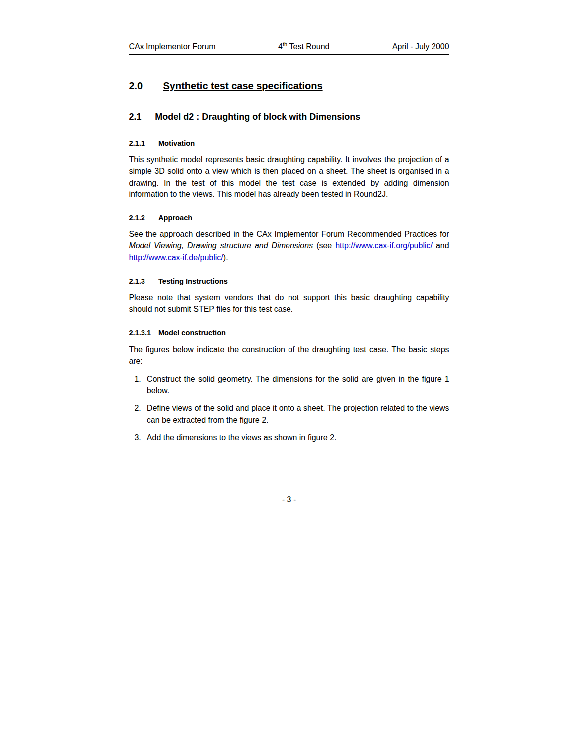CAx Implementor Forum 4th Test Round April - July 2000
2.0 Synthetic test case specifications
2.1 Model d2 : Draughting of block with Dimensions
2.1.1 Motivation
This synthetic model represents basic draughting capability. It involves the projection of a simple 3D solid onto a view which is then placed on a sheet. The sheet is organised in a drawing. In the test of this model the test case is extended by adding dimension information to the views. This model has already been tested in Round2J.
2.1.2 Approach
See the approach described in the CAx Implementor Forum Recommended Practices for Model Viewing, Drawing structure and Dimensions (see http://www.cax-if.org/public/ and http://www.cax-if.de/public/).
2.1.3 Testing Instructions
Please note that system vendors that do not support this basic draughting capability should not submit STEP files for this test case.
2.1.3.1 Model construction
The figures below indicate the construction of the draughting test case. The basic steps are:
Construct the solid geometry. The dimensions for the solid are given in the figure 1 below.
Define views of the solid and place it onto a sheet. The projection related to the views can be extracted from the figure 2.
Add the dimensions to the views as shown in figure 2.
- 3 -